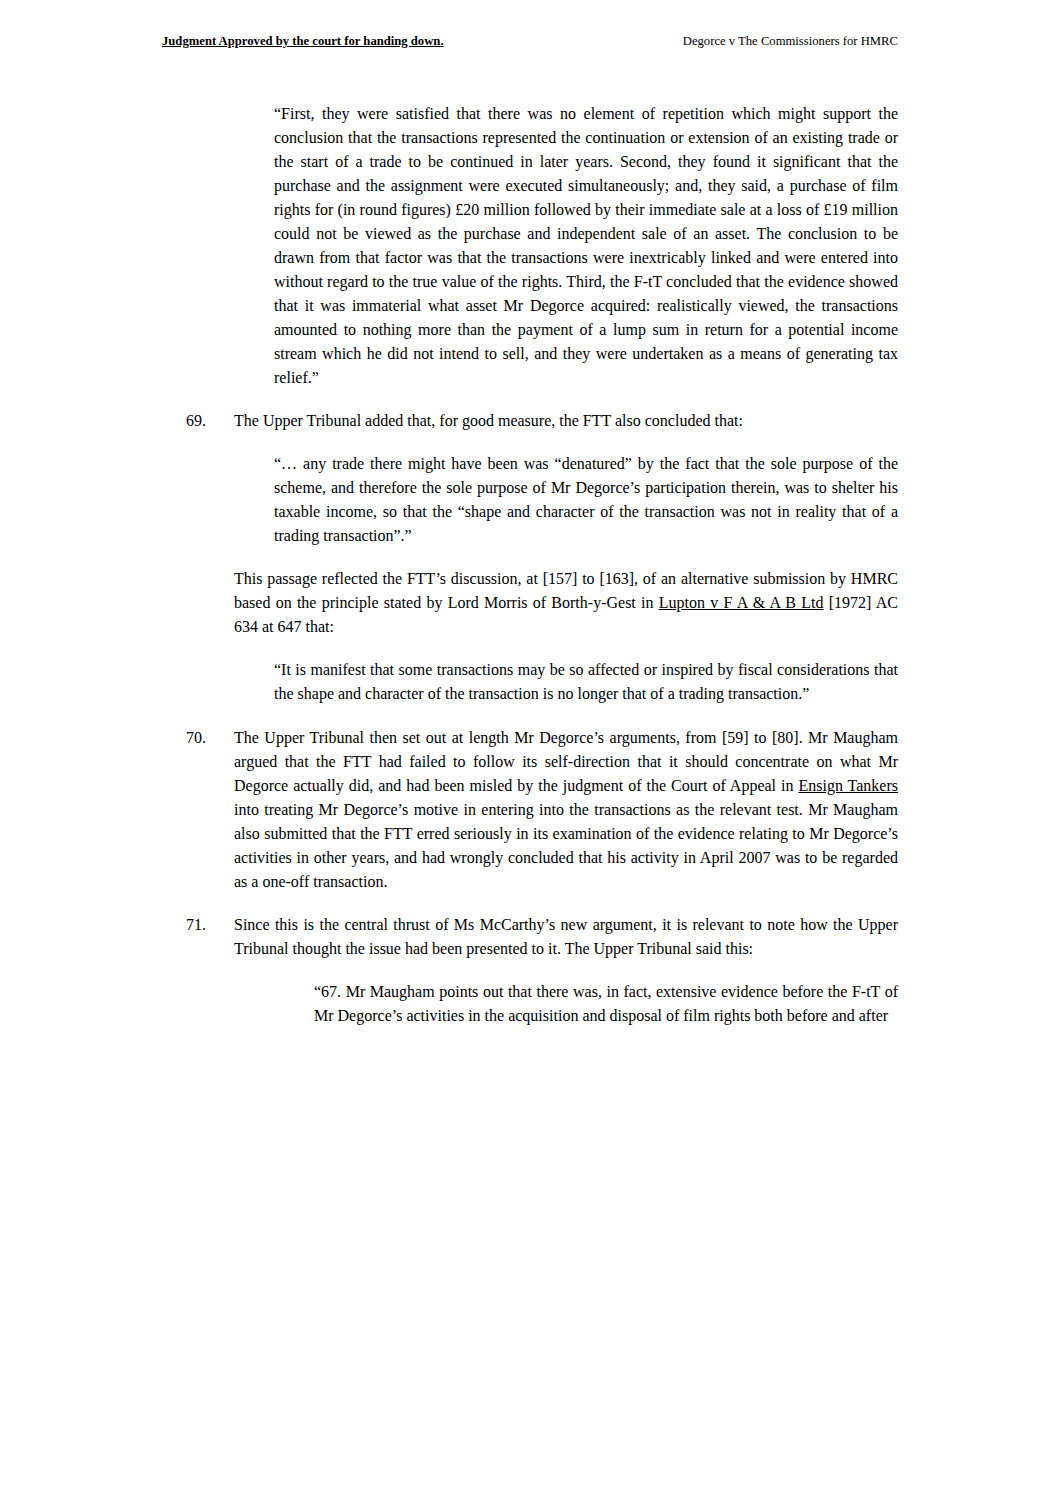Judgment Approved by the court for handing down. Degorce v The Commissioners for HMRC
“First, they were satisfied that there was no element of repetition which might support the conclusion that the transactions represented the continuation or extension of an existing trade or the start of a trade to be continued in later years. Second, they found it significant that the purchase and the assignment were executed simultaneously; and, they said, a purchase of film rights for (in round figures) £20 million followed by their immediate sale at a loss of £19 million could not be viewed as the purchase and independent sale of an asset. The conclusion to be drawn from that factor was that the transactions were inextricably linked and were entered into without regard to the true value of the rights. Third, the F-tT concluded that the evidence showed that it was immaterial what asset Mr Degorce acquired: realistically viewed, the transactions amounted to nothing more than the payment of a lump sum in return for a potential income stream which he did not intend to sell, and they were undertaken as a means of generating tax relief.”
69.
The Upper Tribunal added that, for good measure, the FTT also concluded that:
“… any trade there might have been was “denatured” by the fact that the sole purpose of the scheme, and therefore the sole purpose of Mr Degorce’s participation therein, was to shelter his taxable income, so that the “shape and character of the transaction was not in reality that of a trading transaction”.”
This passage reflected the FTT’s discussion, at [157] to [163], of an alternative submission by HMRC based on the principle stated by Lord Morris of Borth-y-Gest in Lupton v F A & A B Ltd [1972] AC 634 at 647 that:
“It is manifest that some transactions may be so affected or inspired by fiscal considerations that the shape and character of the transaction is no longer that of a trading transaction.”
70.
The Upper Tribunal then set out at length Mr Degorce’s arguments, from [59] to [80]. Mr Maugham argued that the FTT had failed to follow its self-direction that it should concentrate on what Mr Degorce actually did, and had been misled by the judgment of the Court of Appeal in Ensign Tankers into treating Mr Degorce’s motive in entering into the transactions as the relevant test. Mr Maugham also submitted that the FTT erred seriously in its examination of the evidence relating to Mr Degorce’s activities in other years, and had wrongly concluded that his activity in April 2007 was to be regarded as a one-off transaction.
71.
Since this is the central thrust of Ms McCarthy’s new argument, it is relevant to note how the Upper Tribunal thought the issue had been presented to it. The Upper Tribunal said this:
“67. Mr Maugham points out that there was, in fact, extensive evidence before the F-tT of Mr Degorce’s activities in the acquisition and disposal of film rights both before and after